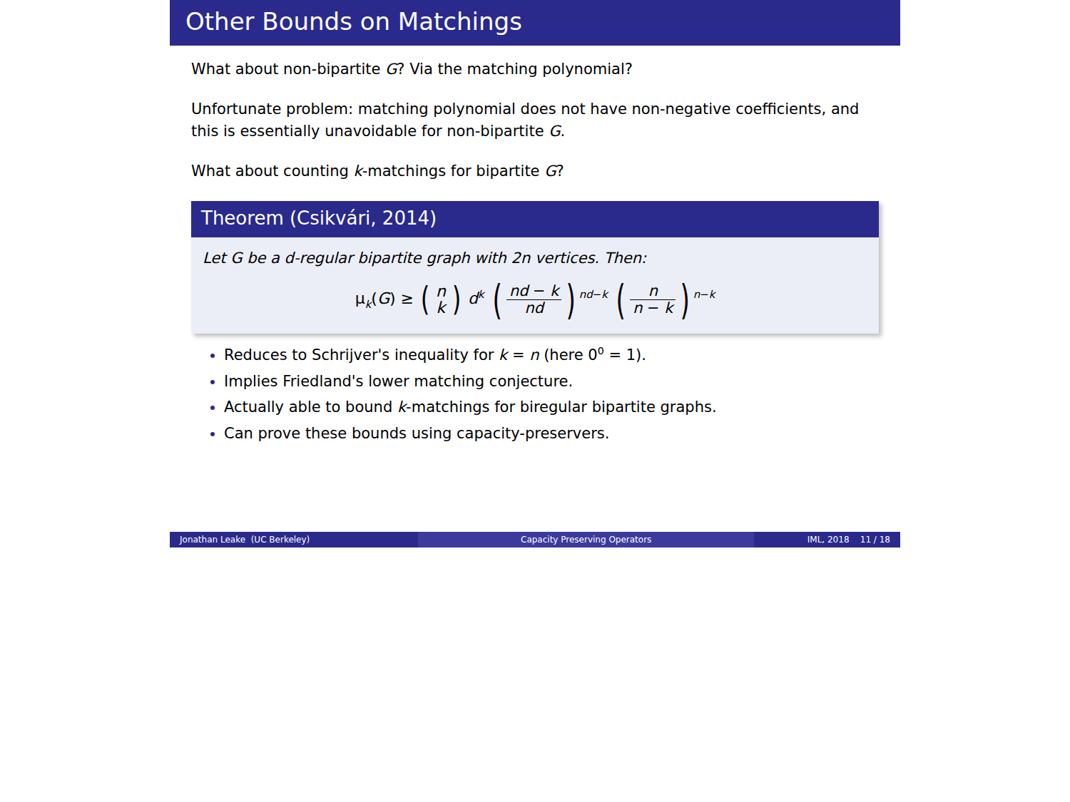Other Bounds on Matchings
What about non-bipartite G? Via the matching polynomial?
Unfortunate problem: matching polynomial does not have non-negative coefficients, and this is essentially unavoidable for non-bipartite G.
What about counting k-matchings for bipartite G?
Theorem (Csikvári, 2014)
Let G be a d-regular bipartite graph with 2n vertices. Then:
μk(G) ≥ (nk) dk (nd − k nd)nd−k (nn − k)n−k
Reduces to Schrijver's inequality for k = n (here 00 = 1).
Implies Friedland's lower matching conjecture.
Actually able to bound k-matchings for biregular bipartite graphs.
Can prove these bounds using capacity-preservers.
Jonathan Leake (UC Berkeley)
Capacity Preserving Operators
IML, 2018 11 / 18